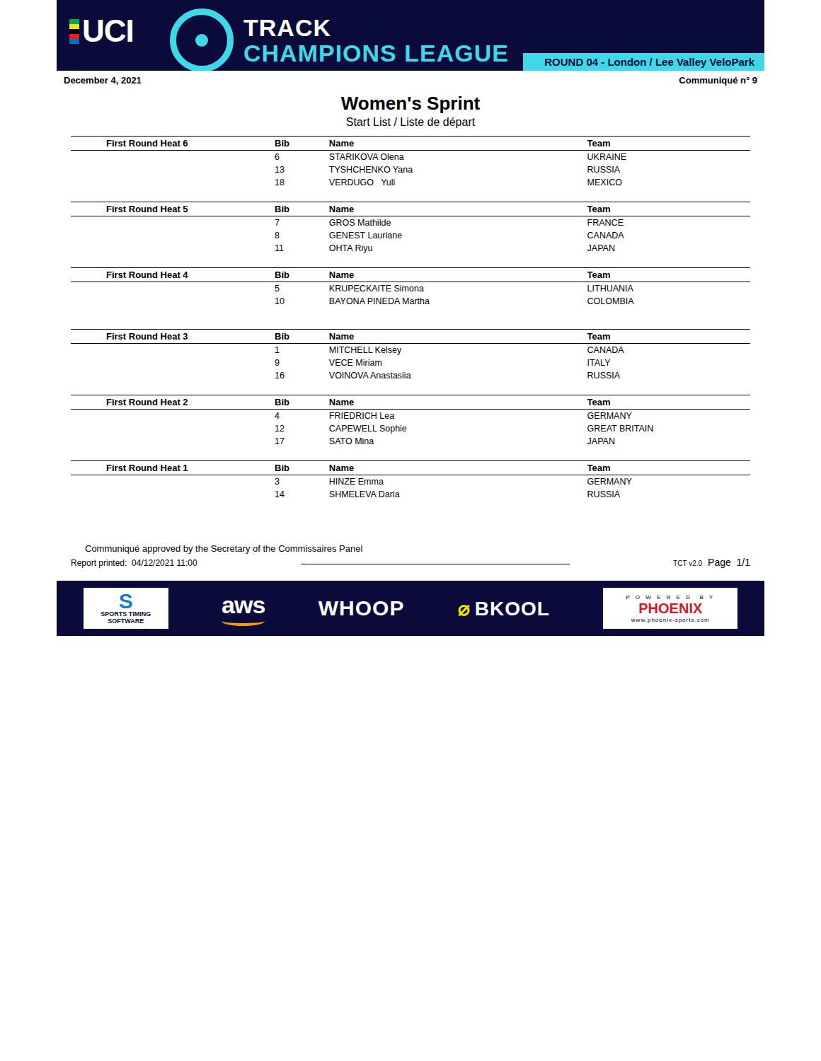UCI
TRACK
CHAMPIONS LEAGUE
ROUND 04 - London / Lee Valley VeloPark
December 4, 2021
Communiqué n° 9
Women's Sprint
Start List / Liste de départ
| First Round Heat 6 | Bib | Name | Team |
| --- | --- | --- | --- |
| | 6 | STARIKOVA Olena | UKRAINE |
| | 13 | TYSHCHENKO Yana | RUSSIA |
| | 18 | VERDUGO Yuli | MEXICO |
| First Round Heat 5 | Bib | Name | Team |
| --- | --- | --- | --- |
| | 7 | GROS Mathilde | FRANCE |
| | 8 | GENEST Lauriane | CANADA |
| | 11 | OHTA Riyu | JAPAN |
| First Round Heat 4 | Bib | Name | Team |
| --- | --- | --- | --- |
| | 5 | KRUPECKAITE Simona | LITHUANIA |
| | 10 | BAYONA PINEDA Martha | COLOMBIA |
| First Round Heat 3 | Bib | Name | Team |
| --- | --- | --- | --- |
| | 1 | MITCHELL Kelsey | CANADA |
| | 9 | VECE Miriam | ITALY |
| | 16 | VOINOVA Anastasiia | RUSSIA |
| First Round Heat 2 | Bib | Name | Team |
| --- | --- | --- | --- |
| | 4 | FRIEDRICH Lea | GERMANY |
| | 12 | CAPEWELL Sophie | GREAT BRITAIN |
| | 17 | SATO Mina | JAPAN |
| First Round Heat 1 | Bib | Name | Team |
| --- | --- | --- | --- |
| | 3 | HINZE Emma | GERMANY |
| | 14 | SHMELEVA Daria | RUSSIA |
Communiqué approved by the Secretary of the Commissaires Panel
Report printed: 04/12/2021 11:00
TCT v2.0 Page 1/1
S
SPORTS TIMING SOFTWARE
aws
WHOOP
⌀BKOOL
P O W E R E D B Y
PHOENIX
www.phoenix-sports.com